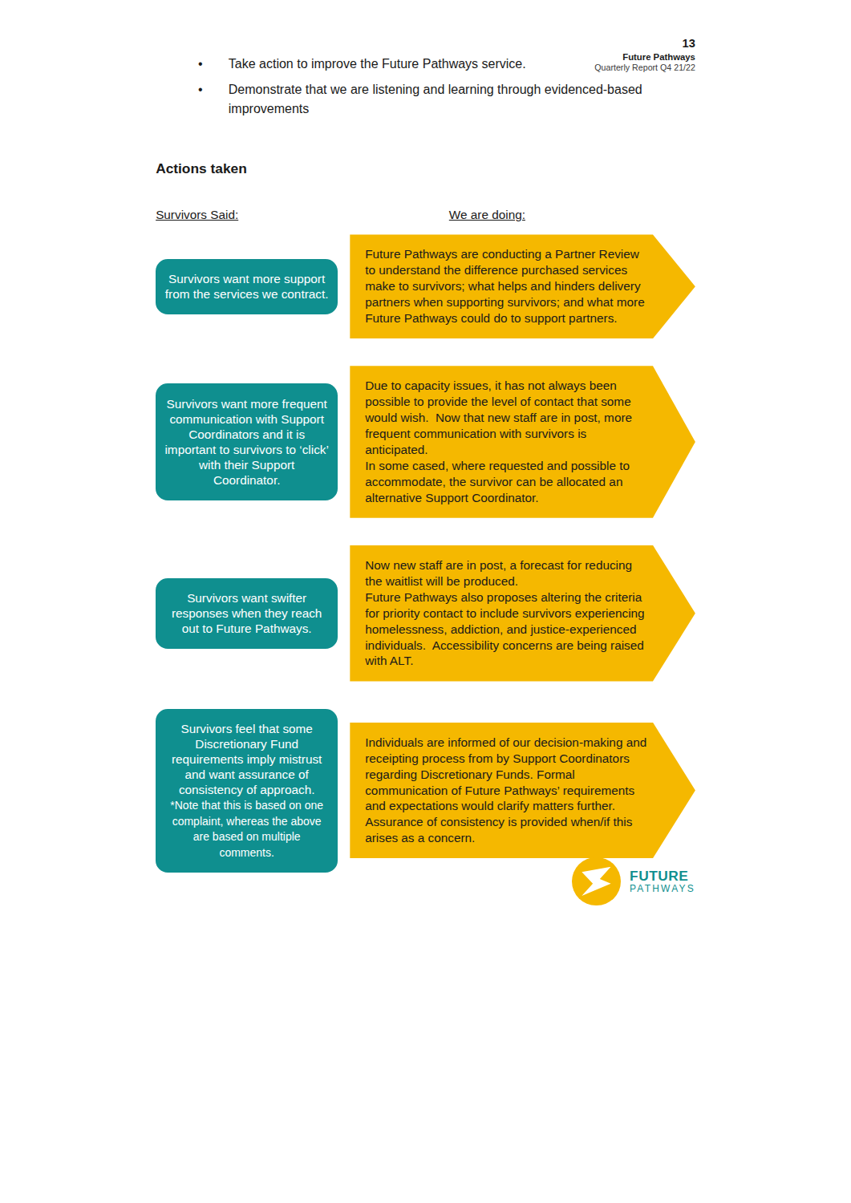13
Future Pathways
Quarterly Report Q4 21/22
Take action to improve the Future Pathways service.
Demonstrate that we are listening and learning through evidenced-based improvements
Actions taken
Survivors Said:
We are doing:
Survivors want more support from the services we contract.
Future Pathways are conducting a Partner Review to understand the difference purchased services make to survivors; what helps and hinders delivery partners when supporting survivors; and what more Future Pathways could do to support partners.
Survivors want more frequent communication with Support Coordinators and it is important to survivors to ‘click’ with their Support Coordinator.
Due to capacity issues, it has not always been possible to provide the level of contact that some would wish. Now that new staff are in post, more frequent communication with survivors is anticipated.
In some cased, where requested and possible to accommodate, the survivor can be allocated an alternative Support Coordinator.
Survivors want swifter responses when they reach out to Future Pathways.
Now new staff are in post, a forecast for reducing the waitlist will be produced.
Future Pathways also proposes altering the criteria for priority contact to include survivors experiencing homelessness, addiction, and justice-experienced individuals. Accessibility concerns are being raised with ALT.
Survivors feel that some Discretionary Fund requirements imply mistrust and want assurance of consistency of approach. *Note that this is based on one complaint, whereas the above are based on multiple comments.
Individuals are informed of our decision-making and receipting process from by Support Coordinators regarding Discretionary Funds. Formal communication of Future Pathways’ requirements and expectations would clarify matters further.
Assurance of consistency is provided when/if this arises as a concern.
FUTURE
PATHWAYS